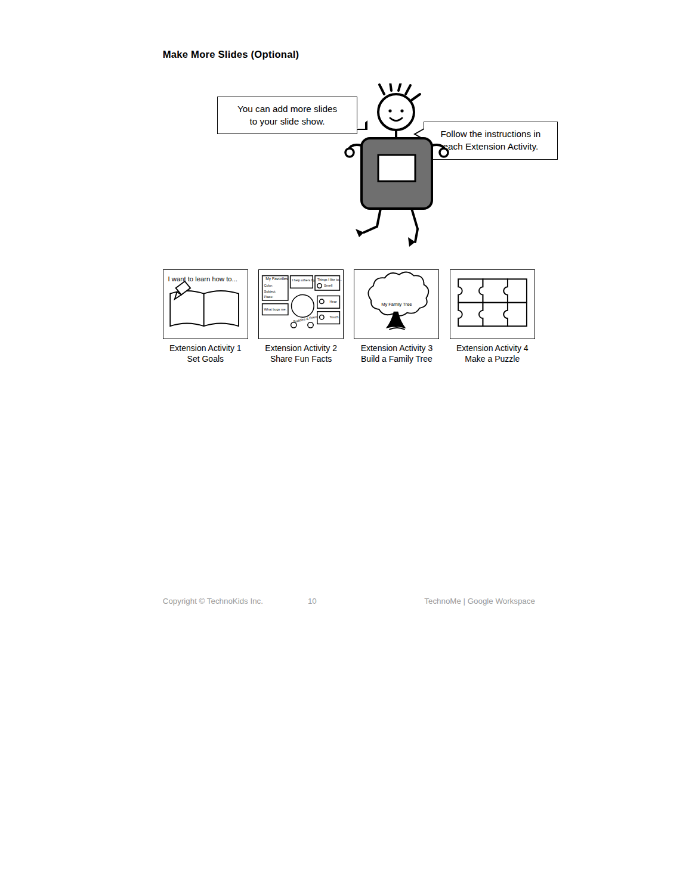Make More Slides (Optional)
You can add more slides
to your slide show.
Follow the instructions in
each Extension Activity.
I want to learn how to...
Extension Activity 1
Set Goals
My Favorites Color: Subject: Place: I help others by... Things I like to... Smell What bugs me. Buddies & Friends Hear Touch
Extension Activity 2
Share Fun Facts
My Family Tree
Extension Activity 3
Build a Family Tree
Extension Activity 4
Make a Puzzle
Copyright © TechnoKids Inc. 10 TechnoMe | Google Workspace